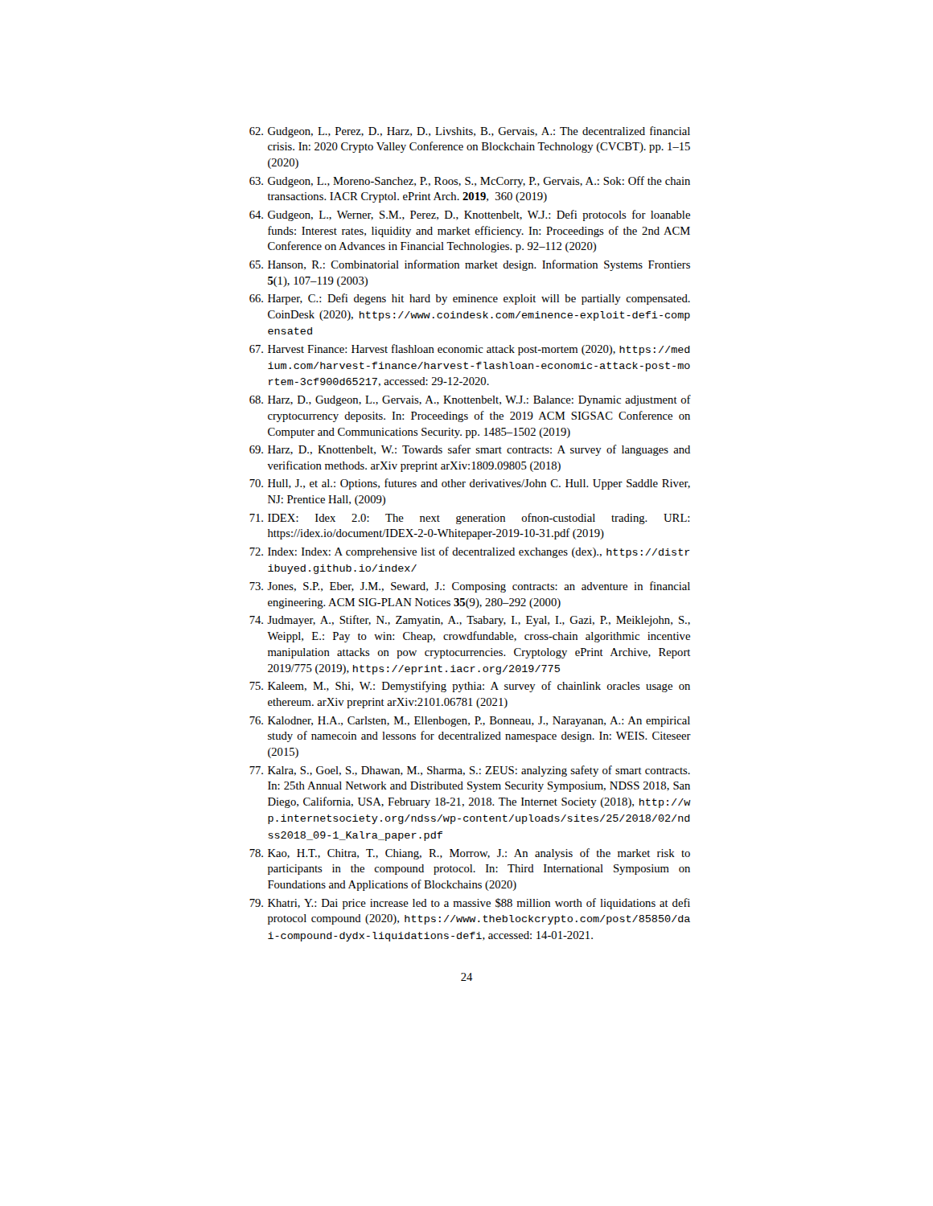Gudgeon, L., Perez, D., Harz, D., Livshits, B., Gervais, A.: The decentralized financial crisis. In: 2020 Crypto Valley Conference on Blockchain Technology (CVCBT). pp. 1–15 (2020)
Gudgeon, L., Moreno-Sanchez, P., Roos, S., McCorry, P., Gervais, A.: Sok: Off the chain transactions. IACR Cryptol. ePrint Arch. 2019, 360 (2019)
Gudgeon, L., Werner, S.M., Perez, D., Knottenbelt, W.J.: Defi protocols for loanable funds: Interest rates, liquidity and market efficiency. In: Proceedings of the 2nd ACM Conference on Advances in Financial Technologies. p. 92–112 (2020)
Hanson, R.: Combinatorial information market design. Information Systems Frontiers 5(1), 107–119 (2003)
Harper, C.: Defi degens hit hard by eminence exploit will be partially compensated. CoinDesk (2020), https://www.coindesk.com/eminence-exploit-defi-compensated
Harvest Finance: Harvest flashloan economic attack post-mortem (2020), https://medium.com/harvest-finance/harvest-flashloan-economic-attack-post-mortem-3cf900d65217, accessed: 29-12-2020.
Harz, D., Gudgeon, L., Gervais, A., Knottenbelt, W.J.: Balance: Dynamic adjustment of cryptocurrency deposits. In: Proceedings of the 2019 ACM SIGSAC Conference on Computer and Communications Security. pp. 1485–1502 (2019)
Harz, D., Knottenbelt, W.: Towards safer smart contracts: A survey of languages and verification methods. arXiv preprint arXiv:1809.09805 (2018)
Hull, J., et al.: Options, futures and other derivatives/John C. Hull. Upper Saddle River, NJ: Prentice Hall, (2009)
IDEX: Idex 2.0: The next generation ofnon-custodial trading. URL: https://idex.io/document/IDEX-2-0-Whitepaper-2019-10-31.pdf (2019)
Index: Index: A comprehensive list of decentralized exchanges (dex)., https://distribuyed.github.io/index/
Jones, S.P., Eber, J.M., Seward, J.: Composing contracts: an adventure in financial engineering. ACM SIG-PLAN Notices 35(9), 280–292 (2000)
Judmayer, A., Stifter, N., Zamyatin, A., Tsabary, I., Eyal, I., Gazi, P., Meiklejohn, S., Weippl, E.: Pay to win: Cheap, crowdfundable, cross-chain algorithmic incentive manipulation attacks on pow cryptocurrencies. Cryptology ePrint Archive, Report 2019/775 (2019), https://eprint.iacr.org/2019/775
Kaleem, M., Shi, W.: Demystifying pythia: A survey of chainlink oracles usage on ethereum. arXiv preprint arXiv:2101.06781 (2021)
Kalodner, H.A., Carlsten, M., Ellenbogen, P., Bonneau, J., Narayanan, A.: An empirical study of namecoin and lessons for decentralized namespace design. In: WEIS. Citeseer (2015)
Kalra, S., Goel, S., Dhawan, M., Sharma, S.: ZEUS: analyzing safety of smart contracts. In: 25th Annual Network and Distributed System Security Symposium, NDSS 2018, San Diego, California, USA, February 18-21, 2018. The Internet Society (2018), http://wp.internetsociety.org/ndss/wp-content/uploads/sites/25/2018/02/ndss2018_09-1_Kalra_paper.pdf
Kao, H.T., Chitra, T., Chiang, R., Morrow, J.: An analysis of the market risk to participants in the compound protocol. In: Third International Symposium on Foundations and Applications of Blockchains (2020)
Khatri, Y.: Dai price increase led to a massive $88 million worth of liquidations at defi protocol compound (2020), https://www.theblockcrypto.com/post/85850/dai-compound-dydx-liquidations-defi, accessed: 14-01-2021.
24